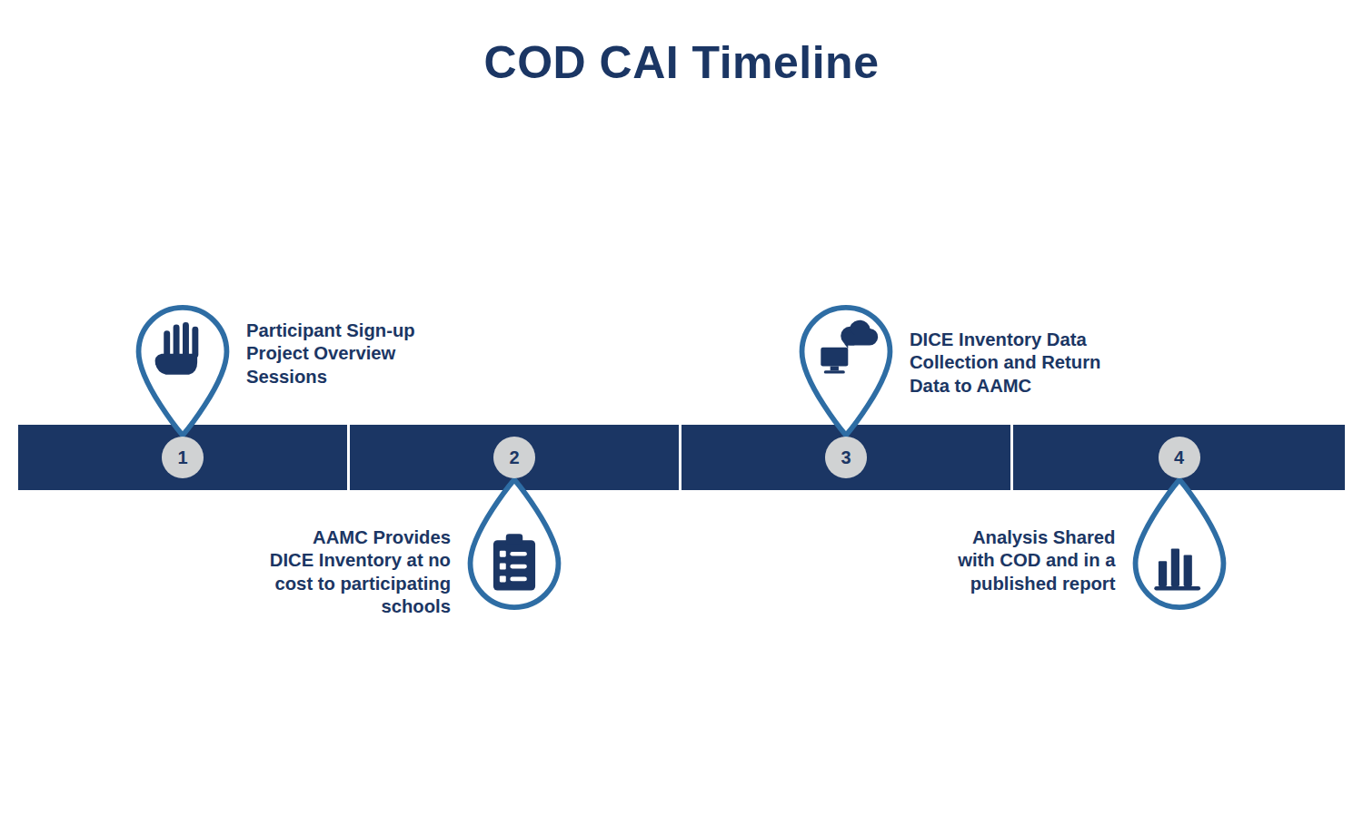COD CAI Timeline
Participant Sign-up
Project Overview
Sessions
1
AAMC Provides
DICE Inventory at no
cost to participating
schools
2
DICE Inventory Data
Collection and Return
Data to AAMC
3
Analysis Shared
with COD and in a
published report
4